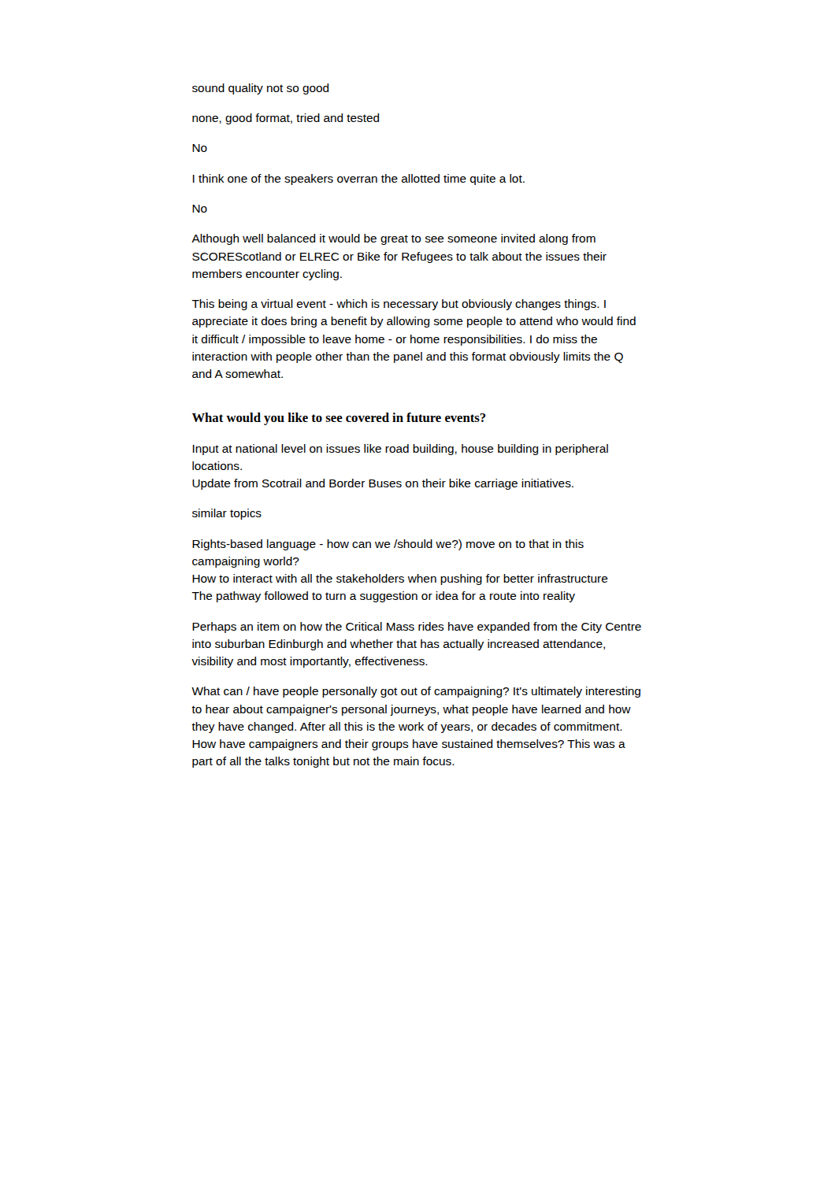sound quality not so good
none, good format, tried and tested
No
I think one of the speakers overran the allotted time quite a lot.
No
Although well balanced it would be great to see someone invited along from SCOREScotland or ELREC or Bike for Refugees to talk about the issues their members encounter cycling.
This being a virtual event - which is necessary but obviously changes things. I appreciate it does bring a benefit by allowing some people to attend who would find it difficult / impossible to leave home - or home responsibilities. I do miss the interaction with people other than the panel and this format obviously limits the Q and A somewhat.
What would you like to see covered in future events?
Input at national level on issues like road building, house building in peripheral locations.
Update from Scotrail and Border Buses on their bike carriage initiatives.
similar topics
Rights-based language - how can we /should we?) move on to that in this campaigning world?
How to interact with all the stakeholders when pushing for better infrastructure
The pathway followed to turn a suggestion or idea for a route into reality
Perhaps an item on how the Critical Mass rides have expanded from the City Centre into suburban Edinburgh and whether that has actually increased attendance, visibility and most importantly, effectiveness.
What can / have people personally got out of campaigning? It's ultimately interesting to hear about campaigner's personal journeys, what people have learned and how they have changed. After all this is the work of years, or decades of commitment. How have campaigners and their groups have sustained themselves? This was a part of all the talks tonight but not the main focus.